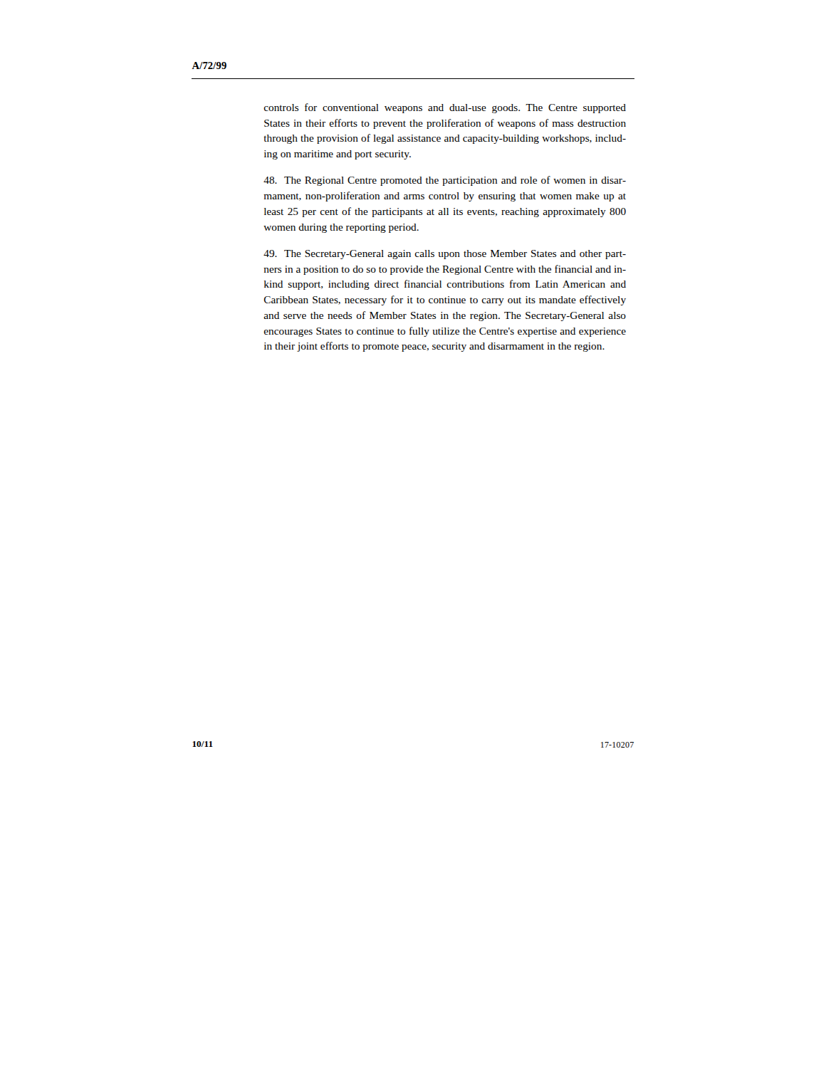A/72/99
controls for conventional weapons and dual-use goods. The Centre supported States in their efforts to prevent the proliferation of weapons of mass destruction through the provision of legal assistance and capacity-building workshops, including on maritime and port security.
48. The Regional Centre promoted the participation and role of women in disarmament, non-proliferation and arms control by ensuring that women make up at least 25 per cent of the participants at all its events, reaching approximately 800 women during the reporting period.
49. The Secretary-General again calls upon those Member States and other partners in a position to do so to provide the Regional Centre with the financial and in-kind support, including direct financial contributions from Latin American and Caribbean States, necessary for it to continue to carry out its mandate effectively and serve the needs of Member States in the region. The Secretary-General also encourages States to continue to fully utilize the Centre's expertise and experience in their joint efforts to promote peace, security and disarmament in the region.
10/11
17-10207